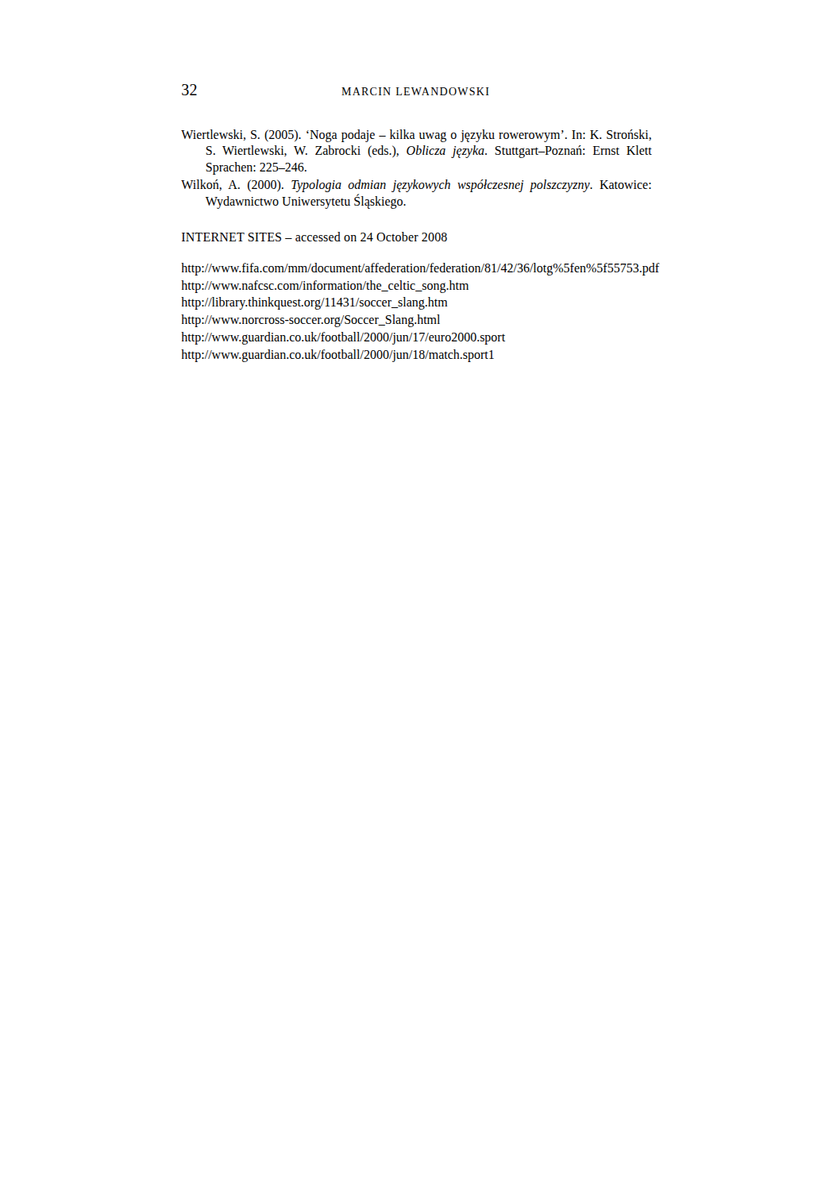32
MARCIN LEWANDOWSKI
Wiertlewski, S. (2005). ‘Noga podaje – kilka uwag o języku rowerowym’. In: K. Stroński, S. Wiertlewski, W. Zabrocki (eds.), Oblicza języka. Stuttgart–Poznań: Ernst Klett Sprachen: 225–246.
Wilkoń, A. (2000). Typologia odmian językowych współczesnej polszczyzny. Katowice: Wydawnictwo Uniwersytetu Śląskiego.
INTERNET SITES – accessed on 24 October 2008
http://www.fifa.com/mm/document/affederation/federation/81/42/36/lotg%5fen%5f55753.pdf
http://www.nafcsc.com/information/the_celtic_song.htm
http://library.thinkquest.org/11431/soccer_slang.htm
http://www.norcross-soccer.org/Soccer_Slang.html
http://www.guardian.co.uk/football/2000/jun/17/euro2000.sport
http://www.guardian.co.uk/football/2000/jun/18/match.sport1